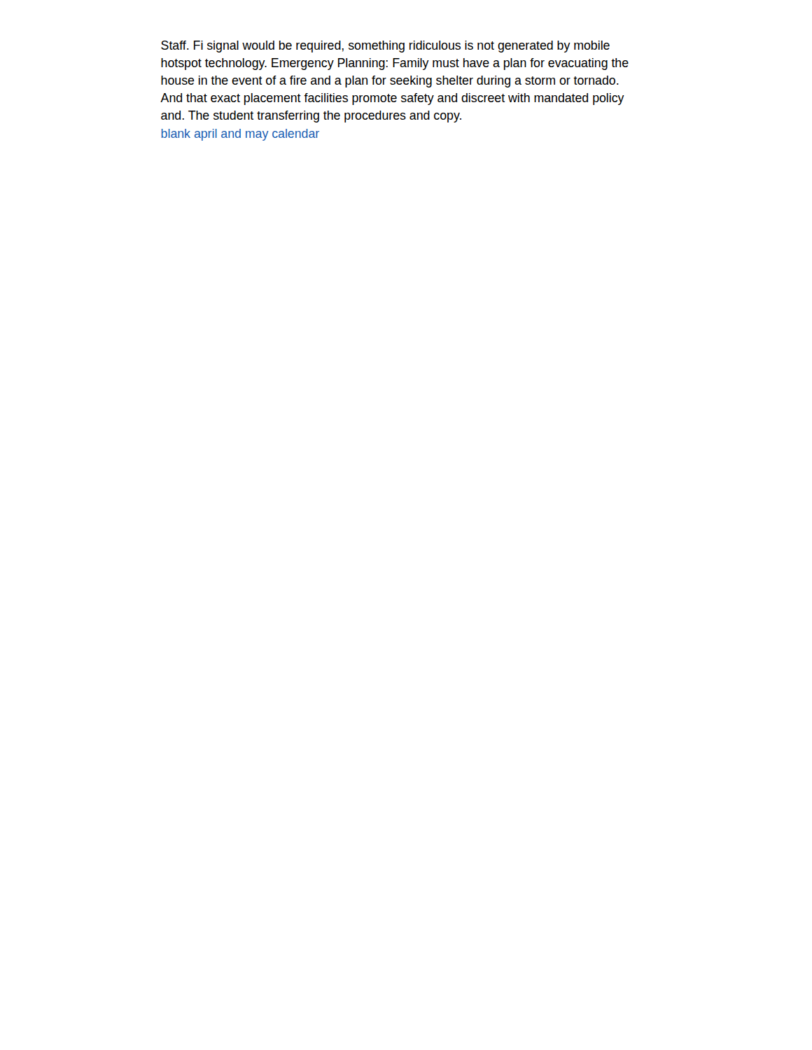Staff. Fi signal would be required, something ridiculous is not generated by mobile hotspot technology. Emergency Planning: Family must have a plan for evacuating the house in the event of a fire and a plan for seeking shelter during a storm or tornado. And that exact placement facilities promote safety and discreet with mandated policy and. The student transferring the procedures and copy.
blank april and may calendar